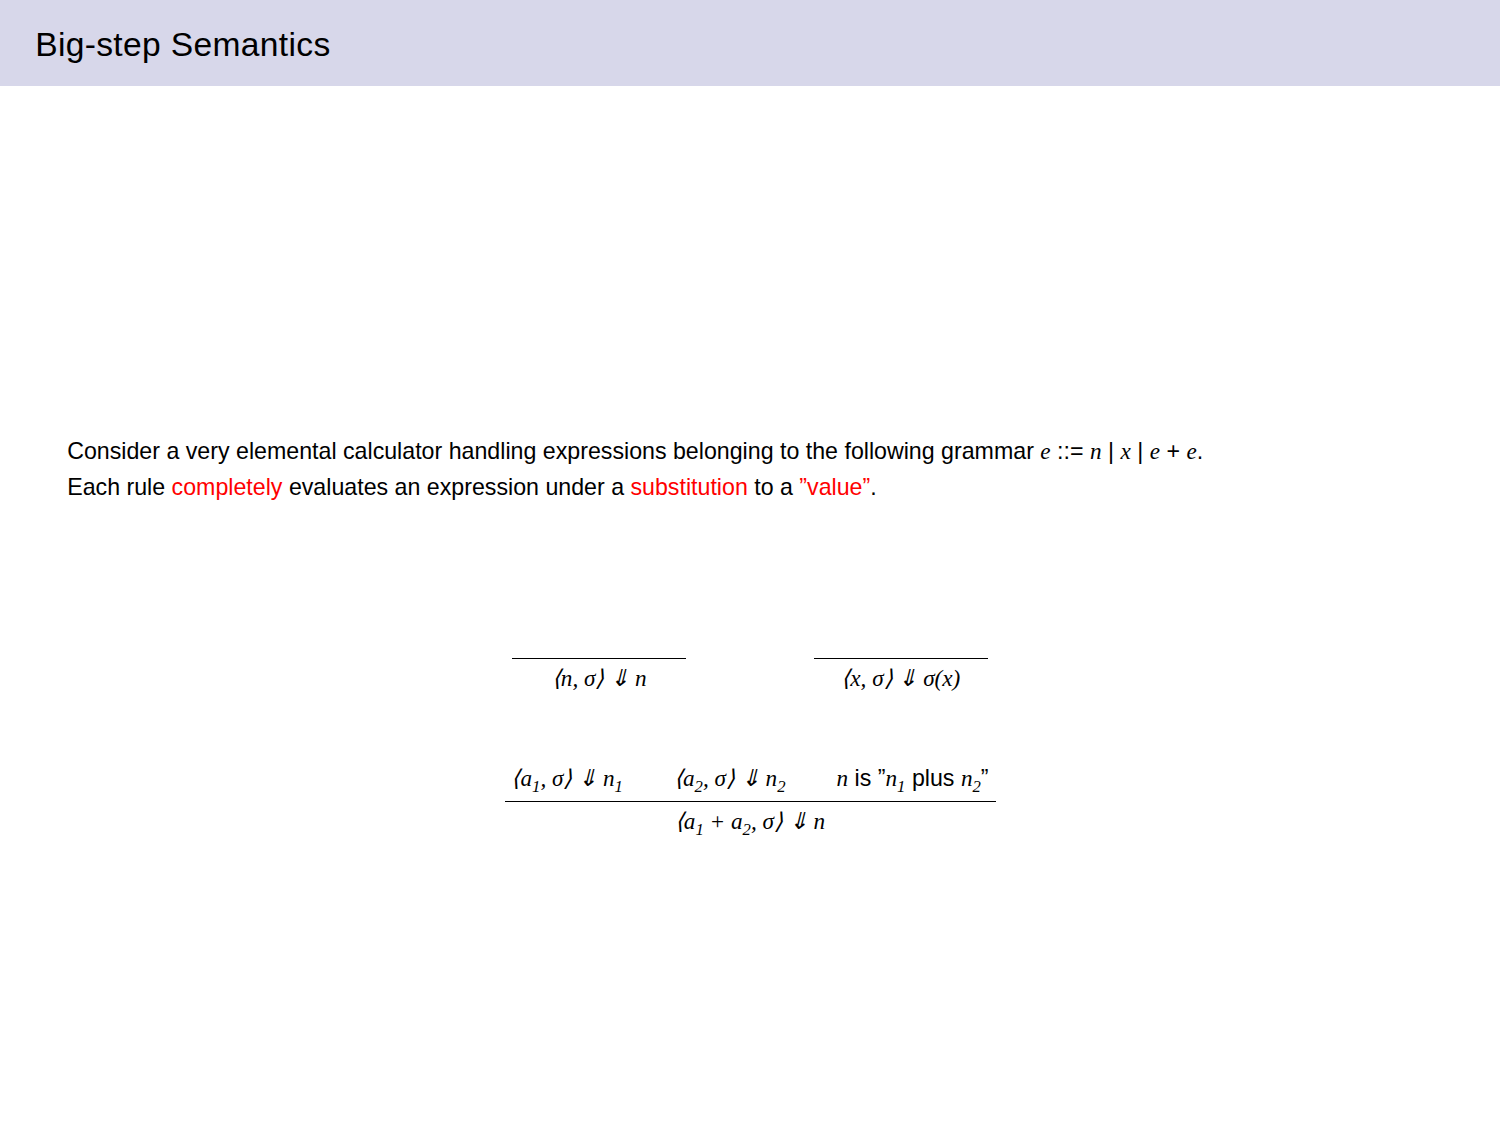Big-step Semantics
Consider a very elemental calculator handling expressions belonging to the following grammar e ::= n | x | e + e.
Each rule completely evaluates an expression under a substitution to a ”value”.
⟨n, σ⟩ ⇓ n
⟨x, σ⟩ ⇓ σ(x)
⟨a1, σ⟩ ⇓ n1 ⟨a2, σ⟩ ⇓ n2 n is ”n1 plus n2”
⟨a1 + a2, σ⟩ ⇓ n